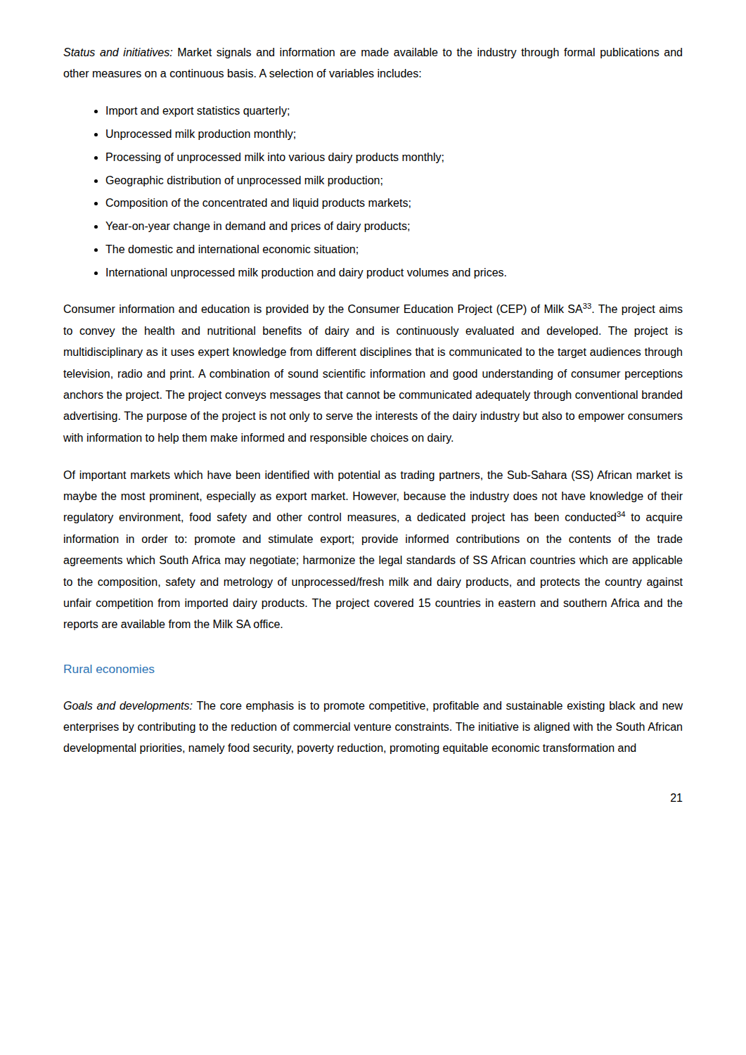Status and initiatives: Market signals and information are made available to the industry through formal publications and other measures on a continuous basis. A selection of variables includes:
Import and export statistics quarterly;
Unprocessed milk production monthly;
Processing of unprocessed milk into various dairy products monthly;
Geographic distribution of unprocessed milk production;
Composition of the concentrated and liquid products markets;
Year-on-year change in demand and prices of dairy products;
The domestic and international economic situation;
International unprocessed milk production and dairy product volumes and prices.
Consumer information and education is provided by the Consumer Education Project (CEP) of Milk SA33. The project aims to convey the health and nutritional benefits of dairy and is continuously evaluated and developed. The project is multidisciplinary as it uses expert knowledge from different disciplines that is communicated to the target audiences through television, radio and print. A combination of sound scientific information and good understanding of consumer perceptions anchors the project. The project conveys messages that cannot be communicated adequately through conventional branded advertising. The purpose of the project is not only to serve the interests of the dairy industry but also to empower consumers with information to help them make informed and responsible choices on dairy.
Of important markets which have been identified with potential as trading partners, the Sub-Sahara (SS) African market is maybe the most prominent, especially as export market. However, because the industry does not have knowledge of their regulatory environment, food safety and other control measures, a dedicated project has been conducted34 to acquire information in order to: promote and stimulate export; provide informed contributions on the contents of the trade agreements which South Africa may negotiate; harmonize the legal standards of SS African countries which are applicable to the composition, safety and metrology of unprocessed/fresh milk and dairy products, and protects the country against unfair competition from imported dairy products. The project covered 15 countries in eastern and southern Africa and the reports are available from the Milk SA office.
Rural economies
Goals and developments: The core emphasis is to promote competitive, profitable and sustainable existing black and new enterprises by contributing to the reduction of commercial venture constraints. The initiative is aligned with the South African developmental priorities, namely food security, poverty reduction, promoting equitable economic transformation and
21